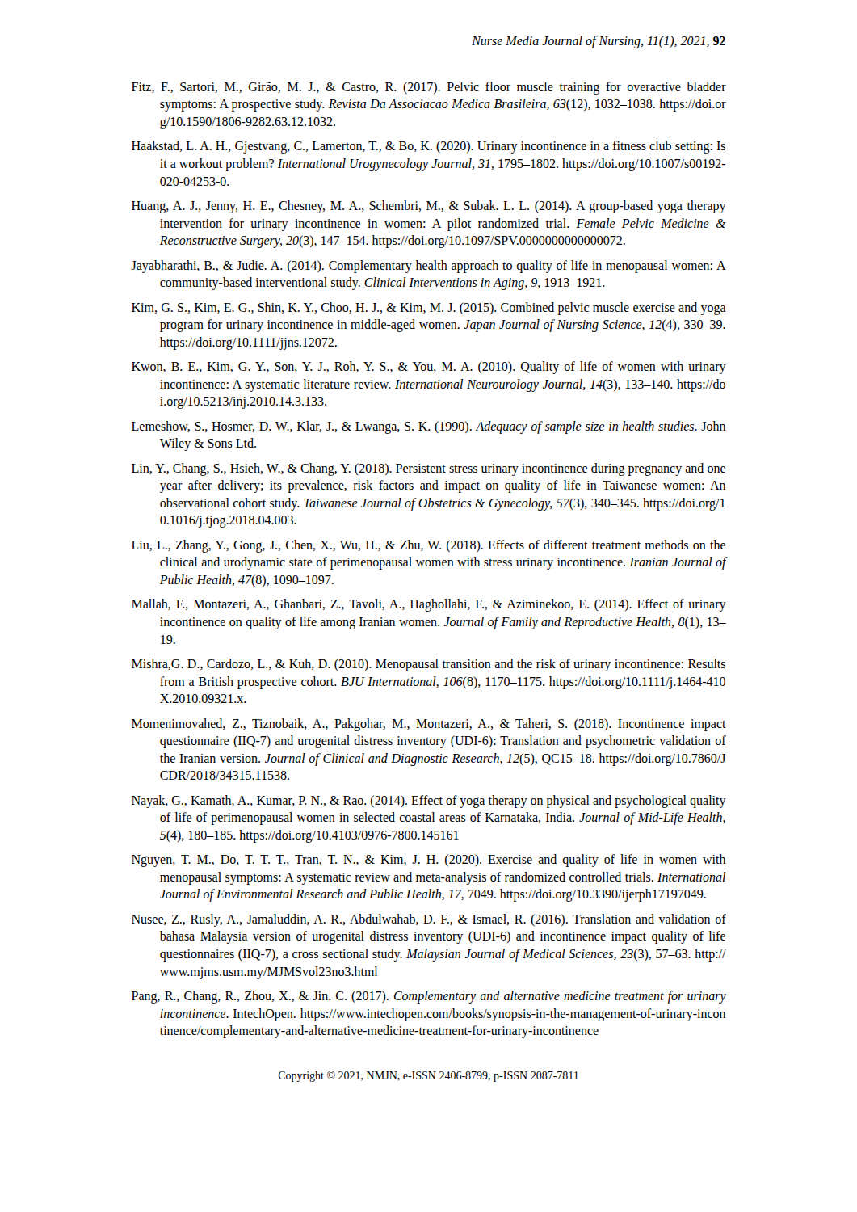Nurse Media Journal of Nursing, 11(1), 2021, 92
Fitz, F., Sartori, M., Girão, M. J., & Castro, R. (2017). Pelvic floor muscle training for overactive bladder symptoms: A prospective study. Revista Da Associacao Medica Brasileira, 63(12), 1032–1038. https://doi.org/10.1590/1806-9282.63.12.1032.
Haakstad, L. A. H., Gjestvang, C., Lamerton, T., & Bo, K. (2020). Urinary incontinence in a fitness club setting: Is it a workout problem? International Urogynecology Journal, 31, 1795–1802. https://doi.org/10.1007/s00192-020-04253-0.
Huang, A. J., Jenny, H. E., Chesney, M. A., Schembri, M., & Subak. L. L. (2014). A group-based yoga therapy intervention for urinary incontinence in women: A pilot randomized trial. Female Pelvic Medicine & Reconstructive Surgery, 20(3), 147–154. https://doi.org/10.1097/SPV.0000000000000072.
Jayabharathi, B., & Judie. A. (2014). Complementary health approach to quality of life in menopausal women: A community-based interventional study. Clinical Interventions in Aging, 9, 1913–1921.
Kim, G. S., Kim, E. G., Shin, K. Y., Choo, H. J., & Kim, M. J. (2015). Combined pelvic muscle exercise and yoga program for urinary incontinence in middle-aged women. Japan Journal of Nursing Science, 12(4), 330–39. https://doi.org/10.1111/jjns.12072.
Kwon, B. E., Kim, G. Y., Son, Y. J., Roh, Y. S., & You, M. A. (2010). Quality of life of women with urinary incontinence: A systematic literature review. International Neurourology Journal, 14(3), 133–140. https://doi.org/10.5213/inj.2010.14.3.133.
Lemeshow, S., Hosmer, D. W., Klar, J., & Lwanga, S. K. (1990). Adequacy of sample size in health studies. John Wiley & Sons Ltd.
Lin, Y., Chang, S., Hsieh, W., & Chang, Y. (2018). Persistent stress urinary incontinence during pregnancy and one year after delivery; its prevalence, risk factors and impact on quality of life in Taiwanese women: An observational cohort study. Taiwanese Journal of Obstetrics & Gynecology, 57(3), 340–345. https://doi.org/10.1016/j.tjog.2018.04.003.
Liu, L., Zhang, Y., Gong, J., Chen, X., Wu, H., & Zhu, W. (2018). Effects of different treatment methods on the clinical and urodynamic state of perimenopausal women with stress urinary incontinence. Iranian Journal of Public Health, 47(8), 1090–1097.
Mallah, F., Montazeri, A., Ghanbari, Z., Tavoli, A., Haghollahi, F., & Aziminekoo, E. (2014). Effect of urinary incontinence on quality of life among Iranian women. Journal of Family and Reproductive Health, 8(1), 13–19.
Mishra,G. D., Cardozo, L., & Kuh, D. (2010). Menopausal transition and the risk of urinary incontinence: Results from a British prospective cohort. BJU International, 106(8), 1170–1175. https://doi.org/10.1111/j.1464-410X.2010.09321.x.
Momenimovahed, Z., Tiznobaik, A., Pakgohar, M., Montazeri, A., & Taheri, S. (2018). Incontinence impact questionnaire (IIQ-7) and urogenital distress inventory (UDI-6): Translation and psychometric validation of the Iranian version. Journal of Clinical and Diagnostic Research, 12(5), QC15–18. https://doi.org/10.7860/JCDR/2018/34315.11538.
Nayak, G., Kamath, A., Kumar, P. N., & Rao. (2014). Effect of yoga therapy on physical and psychological quality of life of perimenopausal women in selected coastal areas of Karnataka, India. Journal of Mid-Life Health, 5(4), 180–185. https://doi.org/10.4103/0976-7800.145161
Nguyen, T. M., Do, T. T. T., Tran, T. N., & Kim, J. H. (2020). Exercise and quality of life in women with menopausal symptoms: A systematic review and meta-analysis of randomized controlled trials. International Journal of Environmental Research and Public Health, 17, 7049. https://doi.org/10.3390/ijerph17197049.
Nusee, Z., Rusly, A., Jamaluddin, A. R., Abdulwahab, D. F., & Ismael, R. (2016). Translation and validation of bahasa Malaysia version of urogenital distress inventory (UDI-6) and incontinence impact quality of life questionnaires (IIQ-7), a cross sectional study. Malaysian Journal of Medical Sciences, 23(3), 57–63. http://www.mjms.usm.my/MJMSvol23no3.html
Pang, R., Chang, R., Zhou, X., & Jin. C. (2017). Complementary and alternative medicine treatment for urinary incontinence. IntechOpen. https://www.intechopen.com/books/synopsis-in-the-management-of-urinary-incontinence/complementary-and-alternative-medicine-treatment-for-urinary-incontinence
Copyright © 2021, NMJN, e-ISSN 2406-8799, p-ISSN 2087-7811